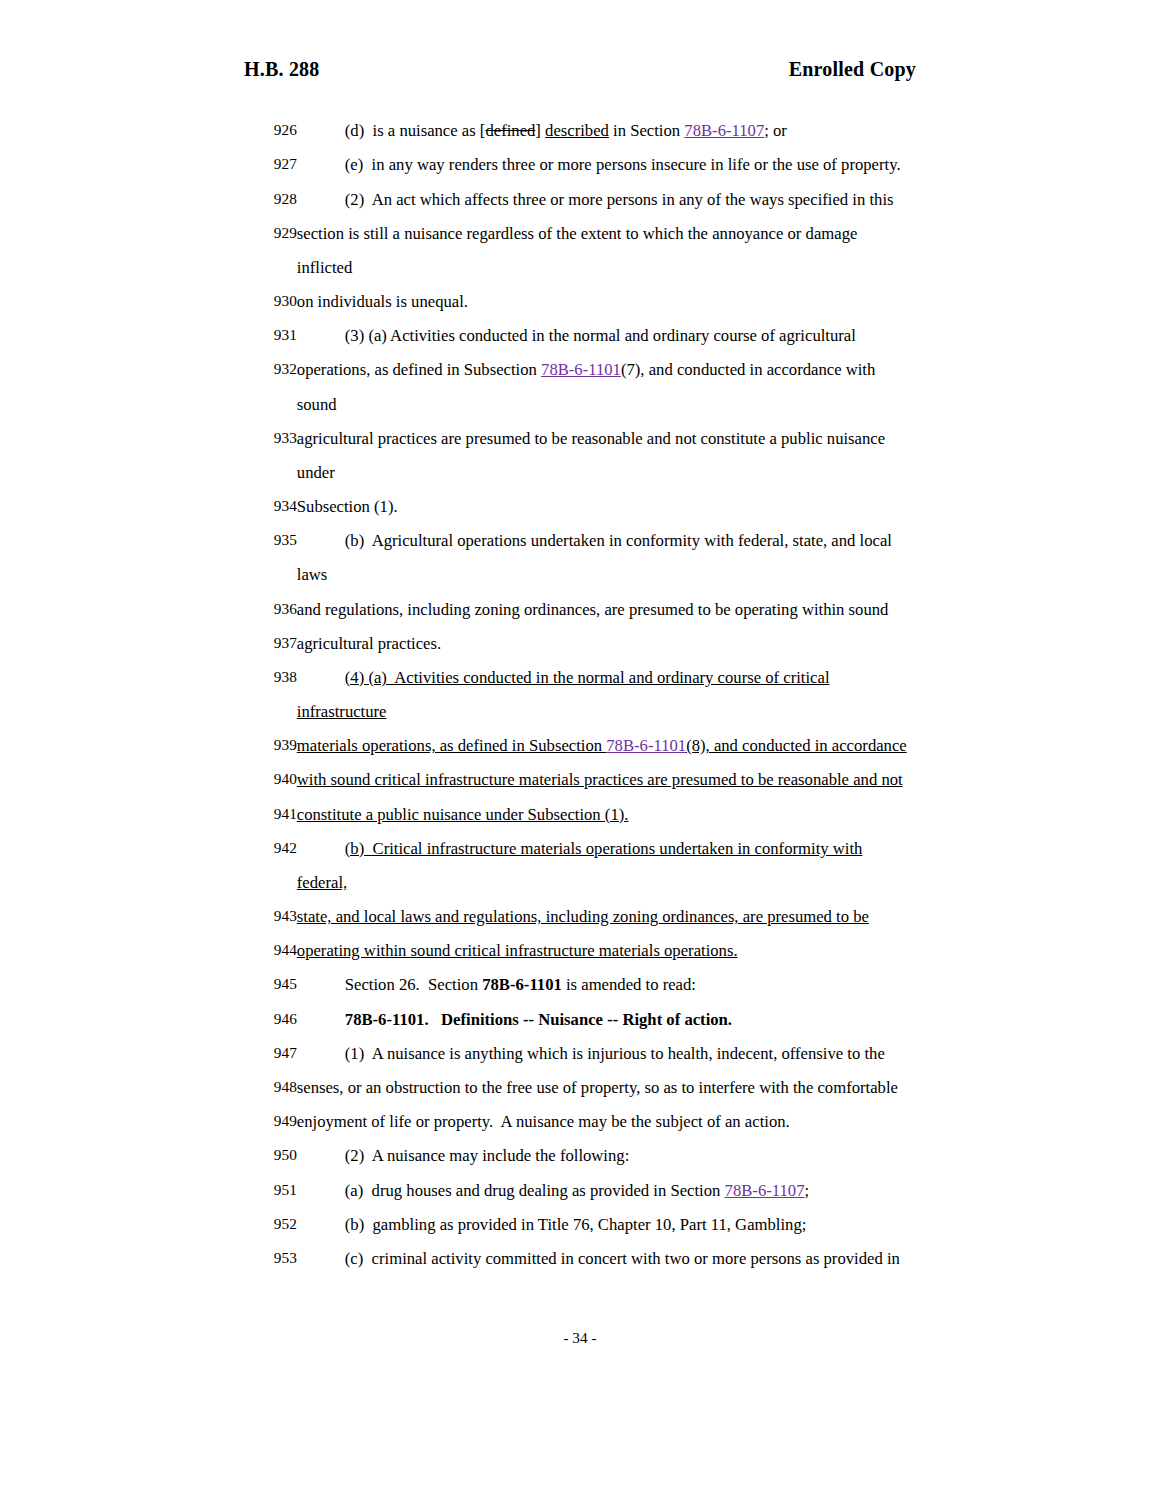H.B. 288
Enrolled Copy
| 926 | (d) is a nuisance as [ defined ] described in Section 78B-6-1107 ; or |
| 927 | (e) in any way renders three or more persons insecure in life or the use of property. |
| 928 | (2) An act which affects three or more persons in any of the ways specified in this |
| 929 | section is still a nuisance regardless of the extent to which the annoyance or damage inflicted |
| 930 | on individuals is unequal. |
| 931 | (3) (a) Activities conducted in the normal and ordinary course of agricultural |
| 932 | operations, as defined in Subsection 78B-6-1101 (7), and conducted in accordance with sound |
| 933 | agricultural practices are presumed to be reasonable and not constitute a public nuisance under |
| 934 | Subsection (1). |
| 935 | (b) Agricultural operations undertaken in conformity with federal, state, and local laws |
| 936 | and regulations, including zoning ordinances, are presumed to be operating within sound |
| 937 | agricultural practices. |
| 938 | (4) (a) Activities conducted in the normal and ordinary course of critical infrastructure |
| 939 | materials operations, as defined in Subsection 78B-6-1101 (8), and conducted in accordance |
| 940 | with sound critical infrastructure materials practices are presumed to be reasonable and not |
| 941 | constitute a public nuisance under Subsection (1). |
| 942 | (b) Critical infrastructure materials operations undertaken in conformity with federal, |
| 943 | state, and local laws and regulations, including zoning ordinances, are presumed to be |
| 944 | operating within sound critical infrastructure materials operations. |
| 945 | Section 26. Section 78B-6-1101 is amended to read: |
| 946 | 78B-6-1101. Definitions -- Nuisance -- Right of action. |
| 947 | (1) A nuisance is anything which is injurious to health, indecent, offensive to the |
| 948 | senses, or an obstruction to the free use of property, so as to interfere with the comfortable |
| 949 | enjoyment of life or property. A nuisance may be the subject of an action. |
| 950 | (2) A nuisance may include the following: |
| 951 | (a) drug houses and drug dealing as provided in Section 78B-6-1107 ; |
| 952 | (b) gambling as provided in Title 76, Chapter 10, Part 11, Gambling; |
| 953 | (c) criminal activity committed in concert with two or more persons as provided in |
- 34 -